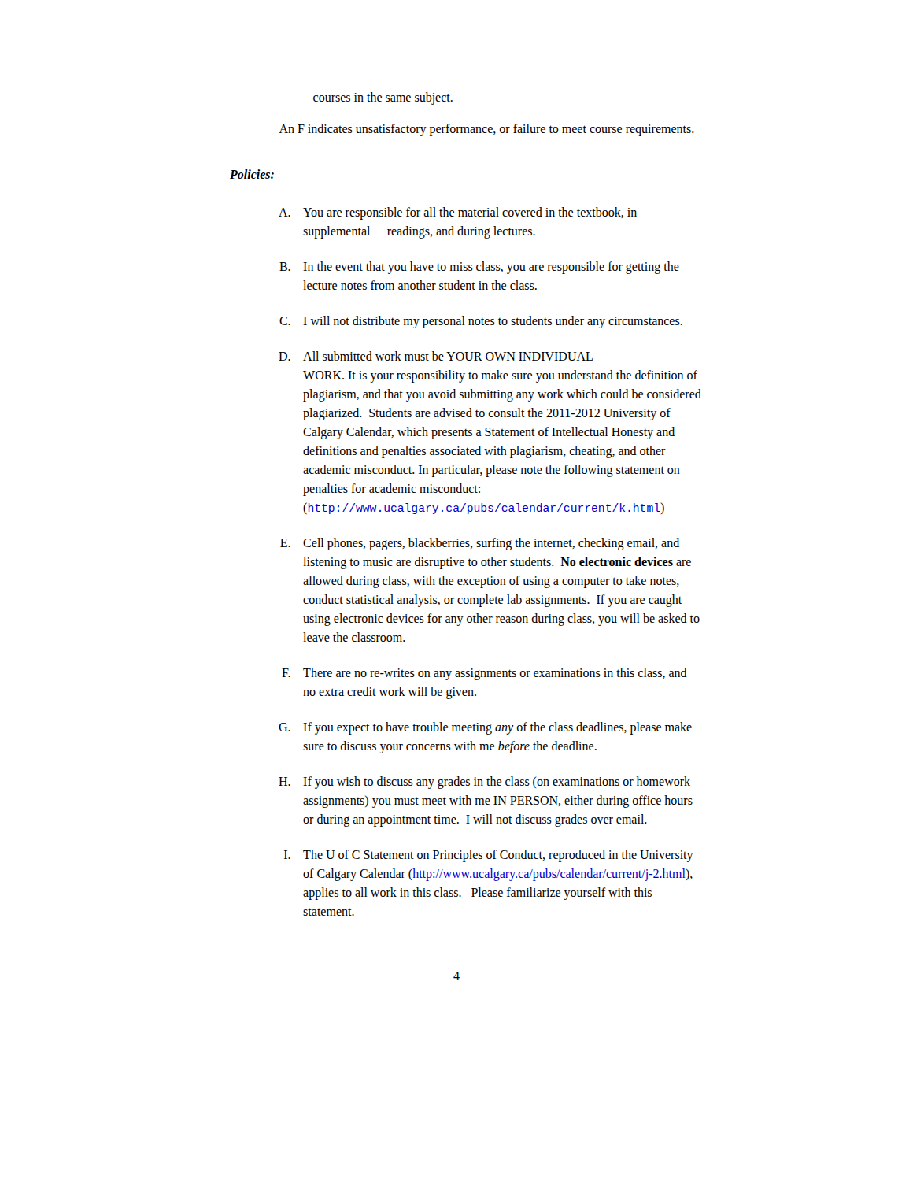courses in the same subject.
An F indicates unsatisfactory performance, or failure to meet course requirements.
Policies:
You are responsible for all the material covered in the textbook, in supplemental readings, and during lectures.
In the event that you have to miss class, you are responsible for getting the lecture notes from another student in the class.
I will not distribute my personal notes to students under any circumstances.
All submitted work must be YOUR OWN INDIVIDUAL
WORK. It is your responsibility to make sure you understand the definition of plagiarism, and that you avoid submitting any work which could be considered plagiarized. Students are advised to consult the 2011-2012 University of Calgary Calendar, which presents a Statement of Intellectual Honesty and definitions and penalties associated with plagiarism, cheating, and other academic misconduct. In particular, please note the following statement on penalties for academic misconduct: (http://www.ucalgary.ca/pubs/calendar/current/k.html)
Cell phones, pagers, blackberries, surfing the internet, checking email, and listening to music are disruptive to other students. No electronic devices are allowed during class, with the exception of using a computer to take notes, conduct statistical analysis, or complete lab assignments. If you are caught using electronic devices for any other reason during class, you will be asked to leave the classroom.
There are no re-writes on any assignments or examinations in this class, and no extra credit work will be given.
If you expect to have trouble meeting any of the class deadlines, please make sure to discuss your concerns with me before the deadline.
If you wish to discuss any grades in the class (on examinations or homework assignments) you must meet with me IN PERSON, either during office hours or during an appointment time. I will not discuss grades over email.
The U of C Statement on Principles of Conduct, reproduced in the University of Calgary Calendar (http://www.ucalgary.ca/pubs/calendar/current/j-2.html), applies to all work in this class. Please familiarize yourself with this statement.
4